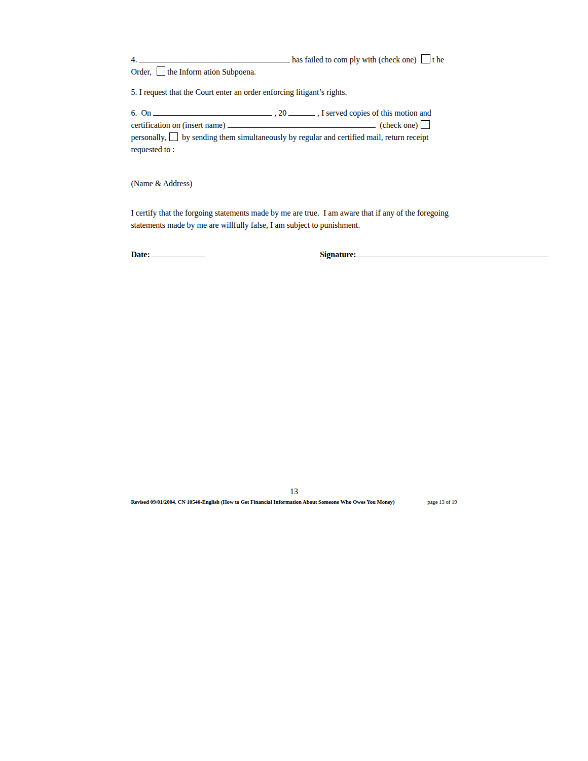4. has failed to com ply with (check one) t he Order, the Inform ation Subpoena.
5. I request that the Court enter an order enforcing litigant’s rights.
6. On , 20 , I served copies of this motion and certification on (insert name) (check one) personally, by sending them simultaneously by regular and certified mail, return receipt requested to :
(Name & Address)
I certify that the forgoing statements made by me are true. I am aware that if any of the foregoing statements made by me are willfully false, I am subject to punishment.
Date: Signature:
13
Revised 09/01/2004, CN 10546-English (How to Get Financial Information About Someone Who Owes You Money) page 13 of 19